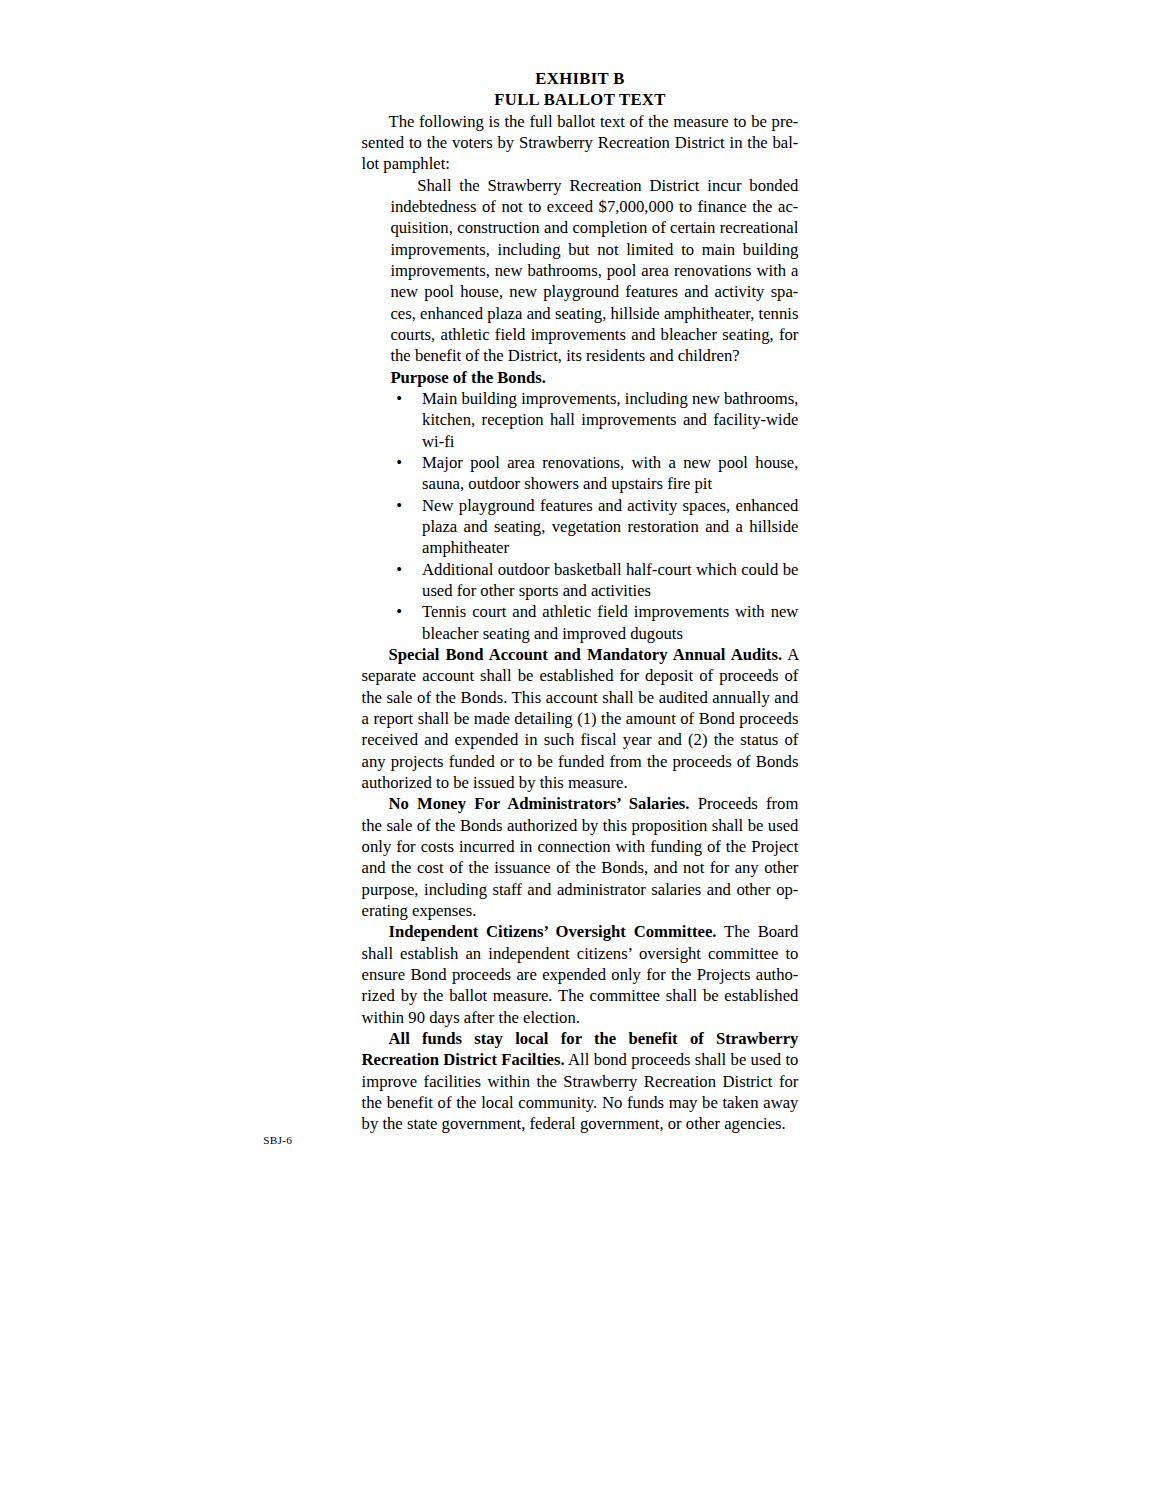EXHIBIT B FULL BALLOT TEXT
The following is the full ballot text of the measure to be presented to the voters by Strawberry Recreation District in the ballot pamphlet:
Shall the Strawberry Recreation District incur bonded indebtedness of not to exceed $7,000,000 to finance the acquisition, construction and completion of certain recreational improvements, including but not limited to main building improvements, new bathrooms, pool area renovations with a new pool house, new playground features and activity spaces, enhanced plaza and seating, hillside amphitheater, tennis courts, athletic field improvements and bleacher seating, for the benefit of the District, its residents and children?
Purpose of the Bonds.
Main building improvements, including new bathrooms, kitchen, reception hall improvements and facility-wide wi-fi
Major pool area renovations, with a new pool house, sauna, outdoor showers and upstairs fire pit
New playground features and activity spaces, enhanced plaza and seating, vegetation restoration and a hillside amphitheater
Additional outdoor basketball half-court which could be used for other sports and activities
Tennis court and athletic field improvements with new bleacher seating and improved dugouts
Special Bond Account and Mandatory Annual Audits. A separate account shall be established for deposit of proceeds of the sale of the Bonds. This account shall be audited annually and a report shall be made detailing (1) the amount of Bond proceeds received and expended in such fiscal year and (2) the status of any projects funded or to be funded from the proceeds of Bonds authorized to be issued by this measure.
No Money For Administrators’ Salaries. Proceeds from the sale of the Bonds authorized by this proposition shall be used only for costs incurred in connection with funding of the Project and the cost of the issuance of the Bonds, and not for any other purpose, including staff and administrator salaries and other operating expenses.
Independent Citizens’ Oversight Committee. The Board shall establish an independent citizens’ oversight committee to ensure Bond proceeds are expended only for the Projects authorized by the ballot measure. The committee shall be established within 90 days after the election.
All funds stay local for the benefit of Strawberry Recreation District Facilties. All bond proceeds shall be used to improve facilities within the Strawberry Recreation District for the benefit of the local community. No funds may be taken away by the state government, federal government, or other agencies.
SBJ-6